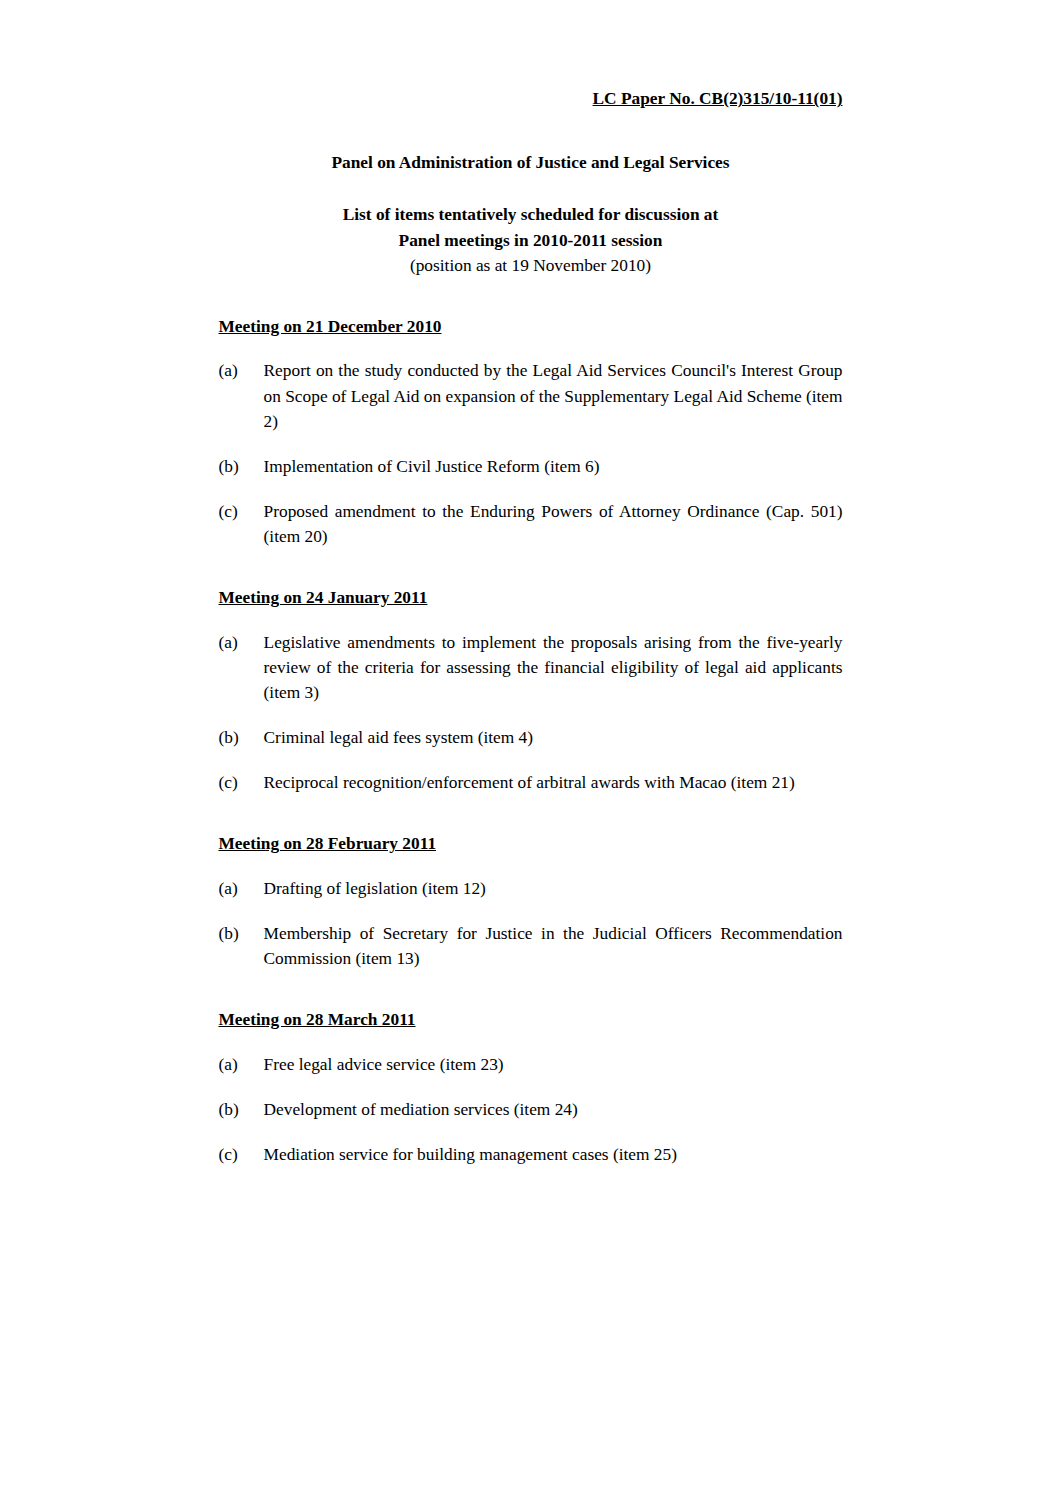LC Paper No. CB(2)315/10-11(01)
Panel on Administration of Justice and Legal Services
List of items tentatively scheduled for discussion at
Panel meetings in 2010-2011 session
(position as at 19 November 2010)
Meeting on 21 December 2010
(a) Report on the study conducted by the Legal Aid Services Council's Interest Group on Scope of Legal Aid on expansion of the Supplementary Legal Aid Scheme (item 2)
(b) Implementation of Civil Justice Reform (item 6)
(c) Proposed amendment to the Enduring Powers of Attorney Ordinance (Cap. 501) (item 20)
Meeting on 24 January 2011
(a) Legislative amendments to implement the proposals arising from the five-yearly review of the criteria for assessing the financial eligibility of legal aid applicants (item 3)
(b) Criminal legal aid fees system (item 4)
(c) Reciprocal recognition/enforcement of arbitral awards with Macao (item 21)
Meeting on 28 February 2011
(a) Drafting of legislation (item 12)
(b) Membership of Secretary for Justice in the Judicial Officers Recommendation Commission (item 13)
Meeting on 28 March 2011
(a) Free legal advice service (item 23)
(b) Development of mediation services (item 24)
(c) Mediation service for building management cases (item 25)